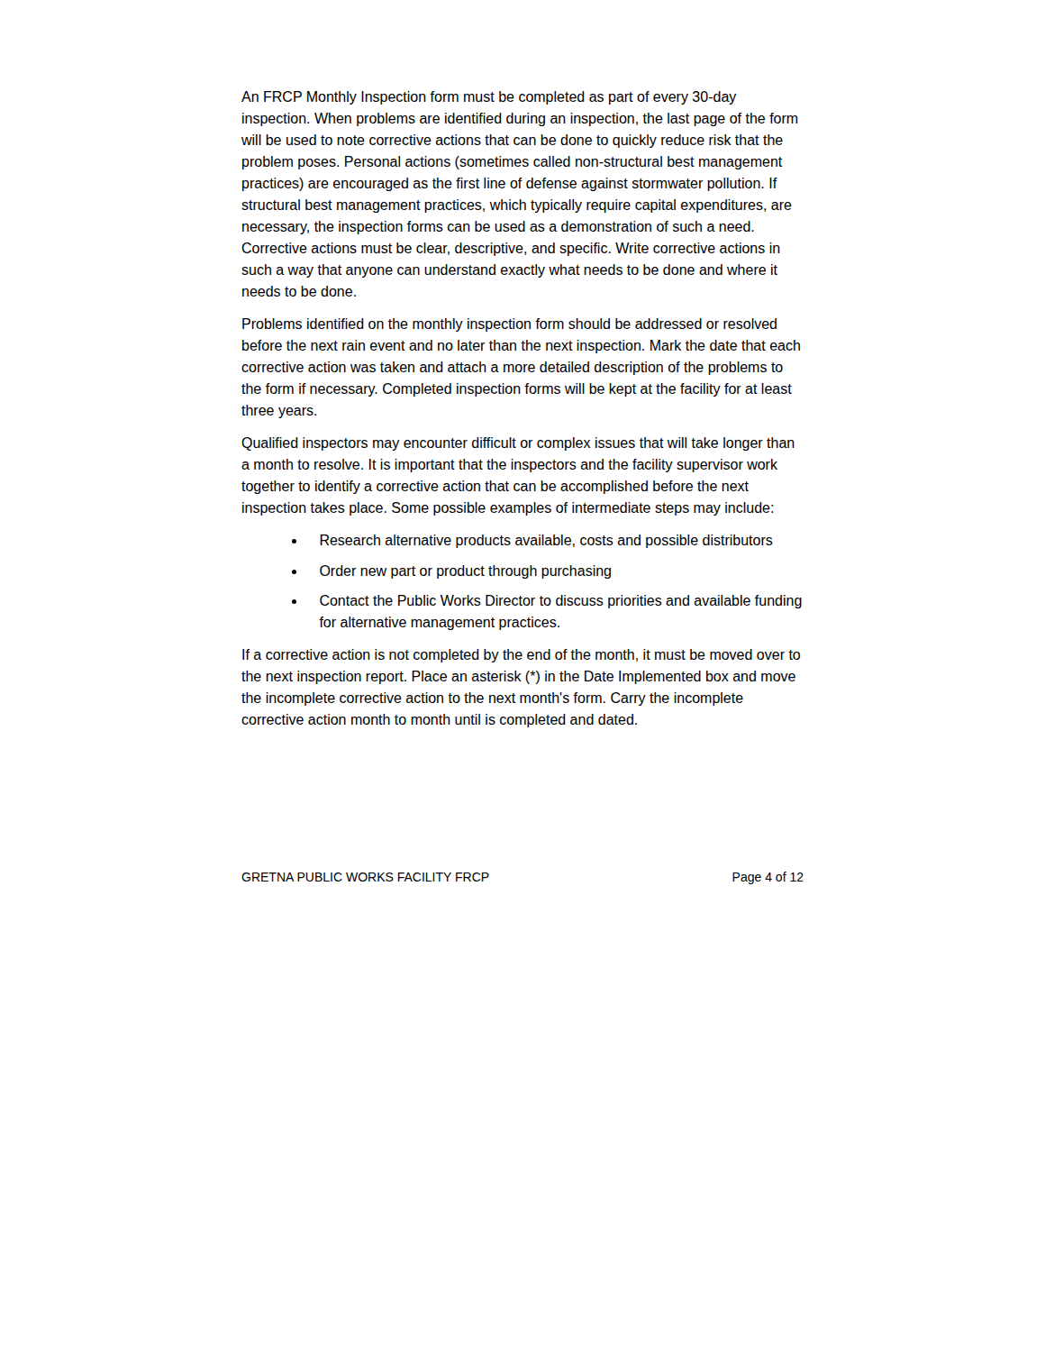An FRCP Monthly Inspection form must be completed as part of every 30-day inspection. When problems are identified during an inspection, the last page of the form will be used to note corrective actions that can be done to quickly reduce risk that the problem poses. Personal actions (sometimes called non-structural best management practices) are encouraged as the first line of defense against stormwater pollution. If structural best management practices, which typically require capital expenditures, are necessary, the inspection forms can be used as a demonstration of such a need. Corrective actions must be clear, descriptive, and specific. Write corrective actions in such a way that anyone can understand exactly what needs to be done and where it needs to be done.
Problems identified on the monthly inspection form should be addressed or resolved before the next rain event and no later than the next inspection. Mark the date that each corrective action was taken and attach a more detailed description of the problems to the form if necessary. Completed inspection forms will be kept at the facility for at least three years.
Qualified inspectors may encounter difficult or complex issues that will take longer than a month to resolve. It is important that the inspectors and the facility supervisor work together to identify a corrective action that can be accomplished before the next inspection takes place. Some possible examples of intermediate steps may include:
Research alternative products available, costs and possible distributors
Order new part or product through purchasing
Contact the Public Works Director to discuss priorities and available funding for alternative management practices.
If a corrective action is not completed by the end of the month, it must be moved over to the next inspection report. Place an asterisk (*) in the Date Implemented box and move the incomplete corrective action to the next month's form. Carry the incomplete corrective action month to month until is completed and dated.
GRETNA PUBLIC WORKS FACILITY FRCP
Page 4 of 12